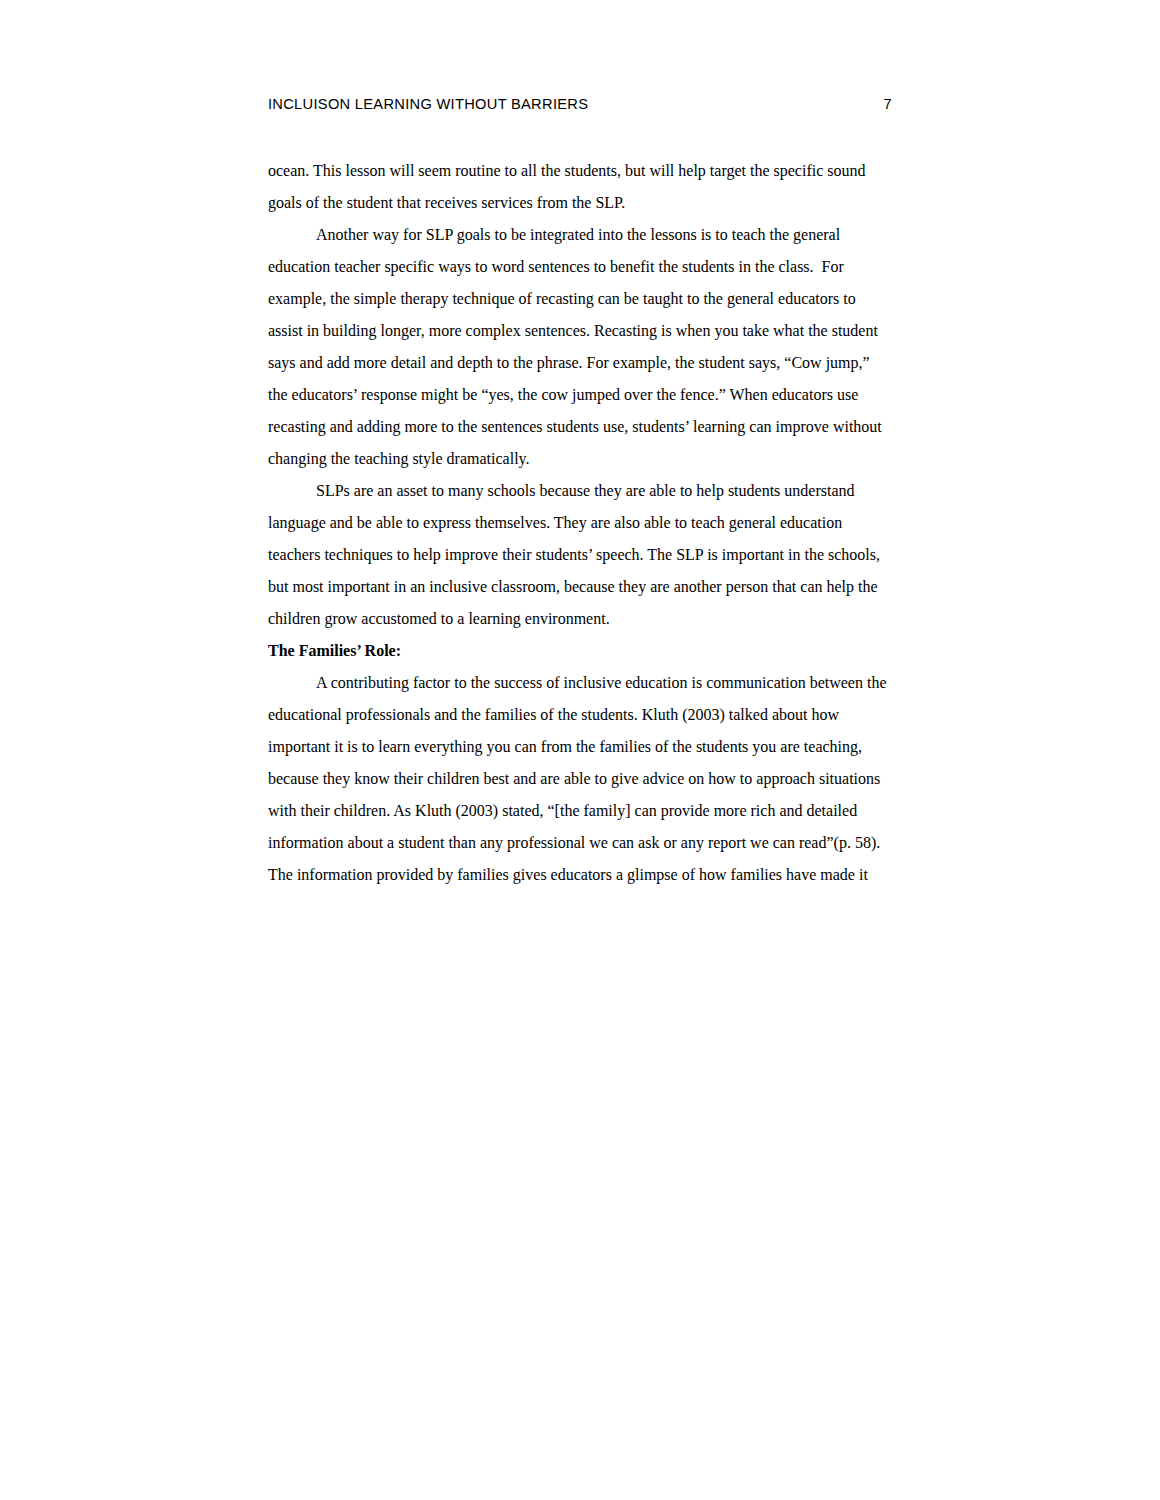Incluison Learning Without Barriers 7
ocean. This lesson will seem routine to all the students, but will help target the specific sound goals of the student that receives services from the SLP.
Another way for SLP goals to be integrated into the lessons is to teach the general education teacher specific ways to word sentences to benefit the students in the class. For example, the simple therapy technique of recasting can be taught to the general educators to assist in building longer, more complex sentences. Recasting is when you take what the student says and add more detail and depth to the phrase. For example, the student says, “Cow jump,” the educators’ response might be “yes, the cow jumped over the fence.” When educators use recasting and adding more to the sentences students use, students’ learning can improve without changing the teaching style dramatically.
SLPs are an asset to many schools because they are able to help students understand language and be able to express themselves. They are also able to teach general education teachers techniques to help improve their students’ speech. The SLP is important in the schools, but most important in an inclusive classroom, because they are another person that can help the children grow accustomed to a learning environment.
The Families’ Role:
A contributing factor to the success of inclusive education is communication between the educational professionals and the families of the students. Kluth (2003) talked about how important it is to learn everything you can from the families of the students you are teaching, because they know their children best and are able to give advice on how to approach situations with their children. As Kluth (2003) stated, “[the family] can provide more rich and detailed information about a student than any professional we can ask or any report we can read”(p. 58). The information provided by families gives educators a glimpse of how families have made it